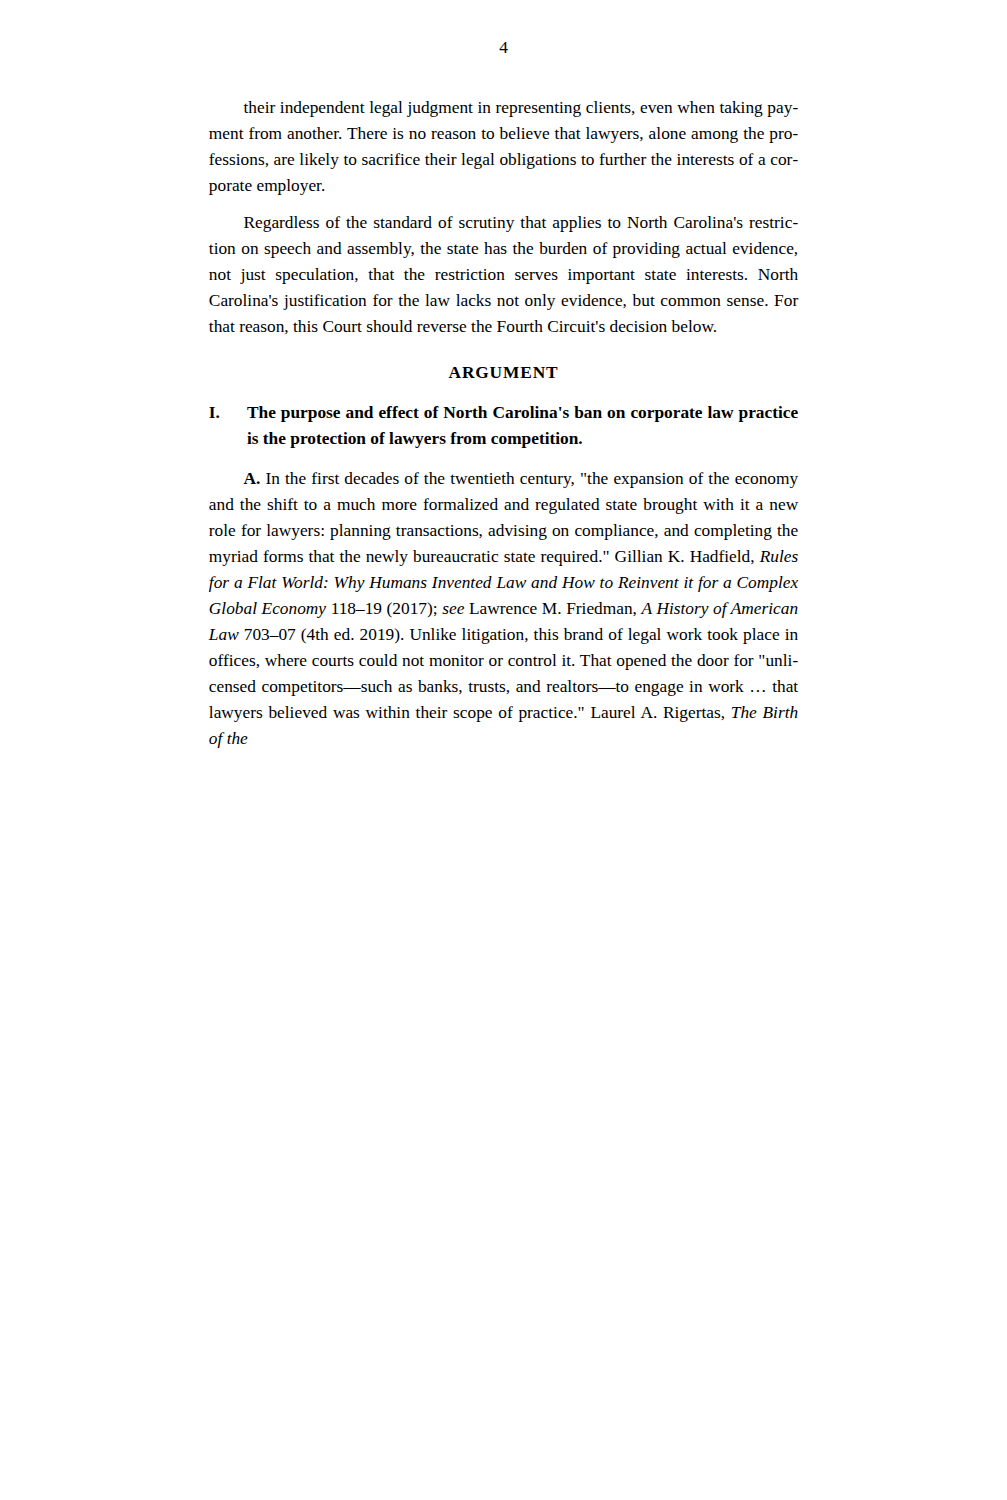4
their independent legal judgment in representing clients, even when taking payment from another. There is no reason to believe that lawyers, alone among the professions, are likely to sacrifice their legal obligations to further the interests of a corporate employer.
Regardless of the standard of scrutiny that applies to North Carolina's restriction on speech and assembly, the state has the burden of providing actual evidence, not just speculation, that the restriction serves important state interests. North Carolina's justification for the law lacks not only evidence, but common sense. For that reason, this Court should reverse the Fourth Circuit's decision below.
ARGUMENT
I. The purpose and effect of North Carolina's ban on corporate law practice is the protection of lawyers from competition.
A. In the first decades of the twentieth century, "the expansion of the economy and the shift to a much more formalized and regulated state brought with it a new role for lawyers: planning transactions, advising on compliance, and completing the myriad forms that the newly bureaucratic state required." Gillian K. Hadfield, Rules for a Flat World: Why Humans Invented Law and How to Reinvent it for a Complex Global Economy 118–19 (2017); see Lawrence M. Friedman, A History of American Law 703–07 (4th ed. 2019). Unlike litigation, this brand of legal work took place in offices, where courts could not monitor or control it. That opened the door for "unlicensed competitors—such as banks, trusts, and realtors—to engage in work … that lawyers believed was within their scope of practice." Laurel A. Rigertas, The Birth of the